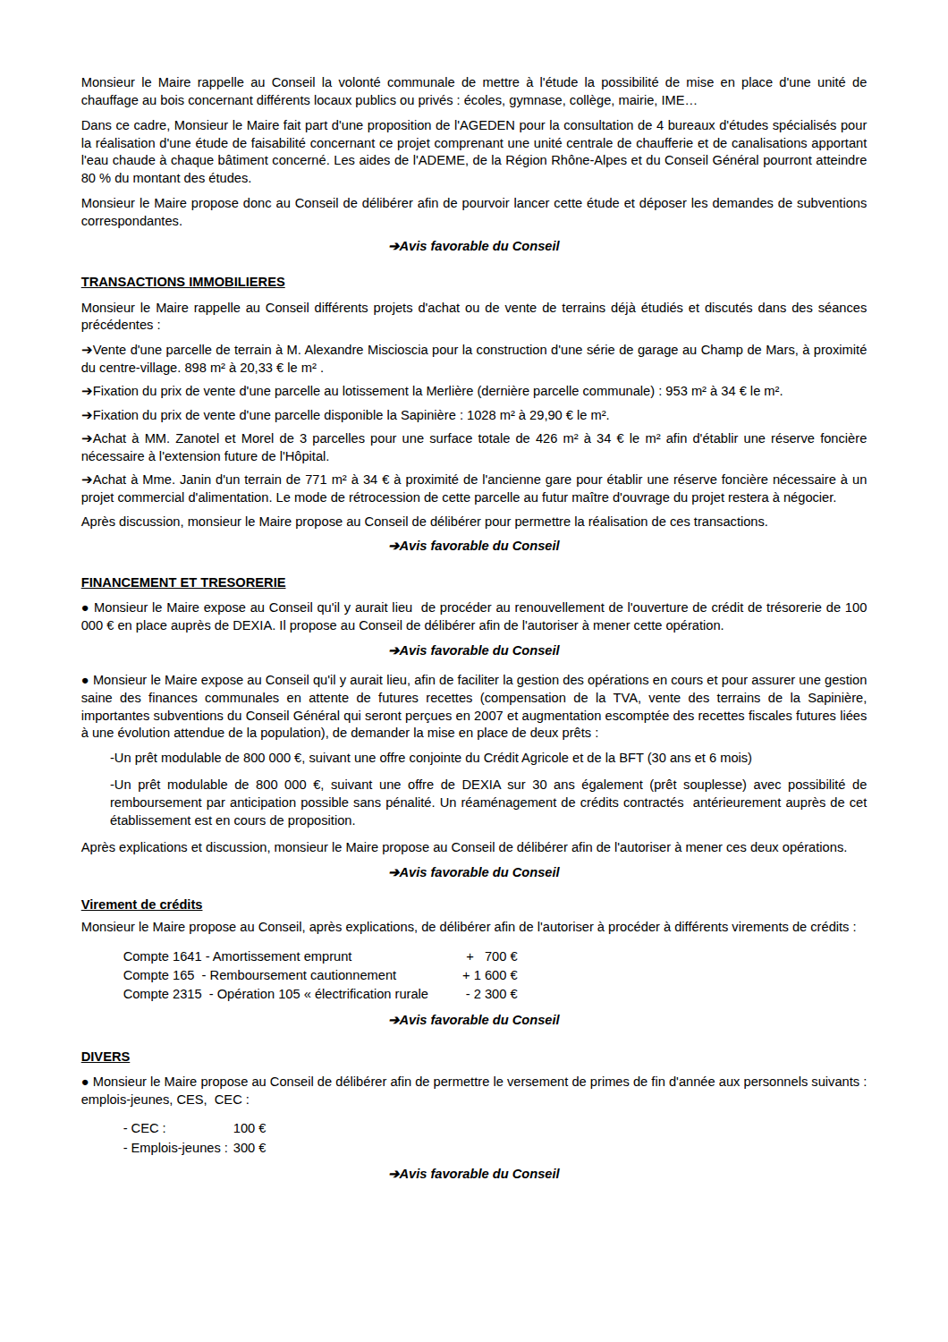Monsieur le Maire rappelle au Conseil la volonté communale de mettre à l'étude la possibilité de mise en place d'une unité de chauffage au bois concernant différents locaux publics ou privés : écoles, gymnase, collège, mairie, IME…
Dans ce cadre, Monsieur le Maire fait part d'une proposition de l'AGEDEN pour la consultation de 4 bureaux d'études spécialisés pour la réalisation d'une étude de faisabilité concernant ce projet comprenant une unité centrale de chaufferie et de canalisations apportant l'eau chaude à chaque bâtiment concerné. Les aides de l'ADEME, de la Région Rhône-Alpes et du Conseil Général pourront atteindre 80 % du montant des études.
Monsieur le Maire propose donc au Conseil de délibérer afin de pourvoir lancer cette étude et déposer les demandes de subventions correspondantes.
➔Avis favorable du Conseil
TRANSACTIONS IMMOBILIERES
Monsieur le Maire rappelle au Conseil différents projets d'achat ou de vente de terrains déjà étudiés et discutés dans des séances précédentes :
➔Vente d'une parcelle de terrain à M. Alexandre Miscioscia pour la construction d'une série de garage au Champ de Mars, à proximité du centre-village. 898 m² à 20,33 € le m² .
➔Fixation du prix de vente d'une parcelle au lotissement la Merlière (dernière parcelle communale) : 953 m² à 34 € le m².
➔Fixation du prix de vente d'une parcelle disponible la Sapinière : 1028 m² à 29,90 € le m².
➔Achat à MM. Zanotel et Morel de 3 parcelles pour une surface totale de 426 m² à 34 € le m² afin d'établir une réserve foncière nécessaire à l'extension future de l'Hôpital.
➔Achat à Mme. Janin d'un terrain de 771 m² à 34 € à proximité de l'ancienne gare pour établir une réserve foncière nécessaire à un projet commercial d'alimentation. Le mode de rétrocession de cette parcelle au futur maître d'ouvrage du projet restera à négocier.
Après discussion, monsieur le Maire propose au Conseil de délibérer pour permettre la réalisation de ces transactions.
➔Avis favorable du Conseil
FINANCEMENT ET TRESORERIE
● Monsieur le Maire expose au Conseil qu'il y aurait lieu de procéder au renouvellement de l'ouverture de crédit de trésorerie de 100 000 € en place auprès de DEXIA. Il propose au Conseil de délibérer afin de l'autoriser à mener cette opération.
➔Avis favorable du Conseil
● Monsieur le Maire expose au Conseil qu'il y aurait lieu, afin de faciliter la gestion des opérations en cours et pour assurer une gestion saine des finances communales en attente de futures recettes (compensation de la TVA, vente des terrains de la Sapinière, importantes subventions du Conseil Général qui seront perçues en 2007 et augmentation escomptée des recettes fiscales futures liées à une évolution attendue de la population), de demander la mise en place de deux prêts :
-Un prêt modulable de 800 000 €, suivant une offre conjointe du Crédit Agricole et de la BFT (30 ans et 6 mois)
-Un prêt modulable de 800 000 €, suivant une offre de DEXIA sur 30 ans également (prêt souplesse) avec possibilité de remboursement par anticipation possible sans pénalité. Un réaménagement de crédits contractés antérieurement auprès de cet établissement est en cours de proposition.
Après explications et discussion, monsieur le Maire propose au Conseil de délibérer afin de l'autoriser à mener ces deux opérations.
➔Avis favorable du Conseil
Virement de crédits
Monsieur le Maire propose au Conseil, après explications, de délibérer afin de l'autoriser à procéder à différents virements de crédits :
| Compte 1641 - Amortissement emprunt | + 700 € |
| Compte 165 - Remboursement cautionnement | + 1 600 € |
| Compte 2315 - Opération 105 « électrification rurale | - 2 300 € |
➔Avis favorable du Conseil
DIVERS
● Monsieur le Maire propose au Conseil de délibérer afin de permettre le versement de primes de fin d'année aux personnels suivants : emplois-jeunes, CES, CEC :
| - CEC : | 100 € |
| - Emplois-jeunes : | 300 € |
➔Avis favorable du Conseil